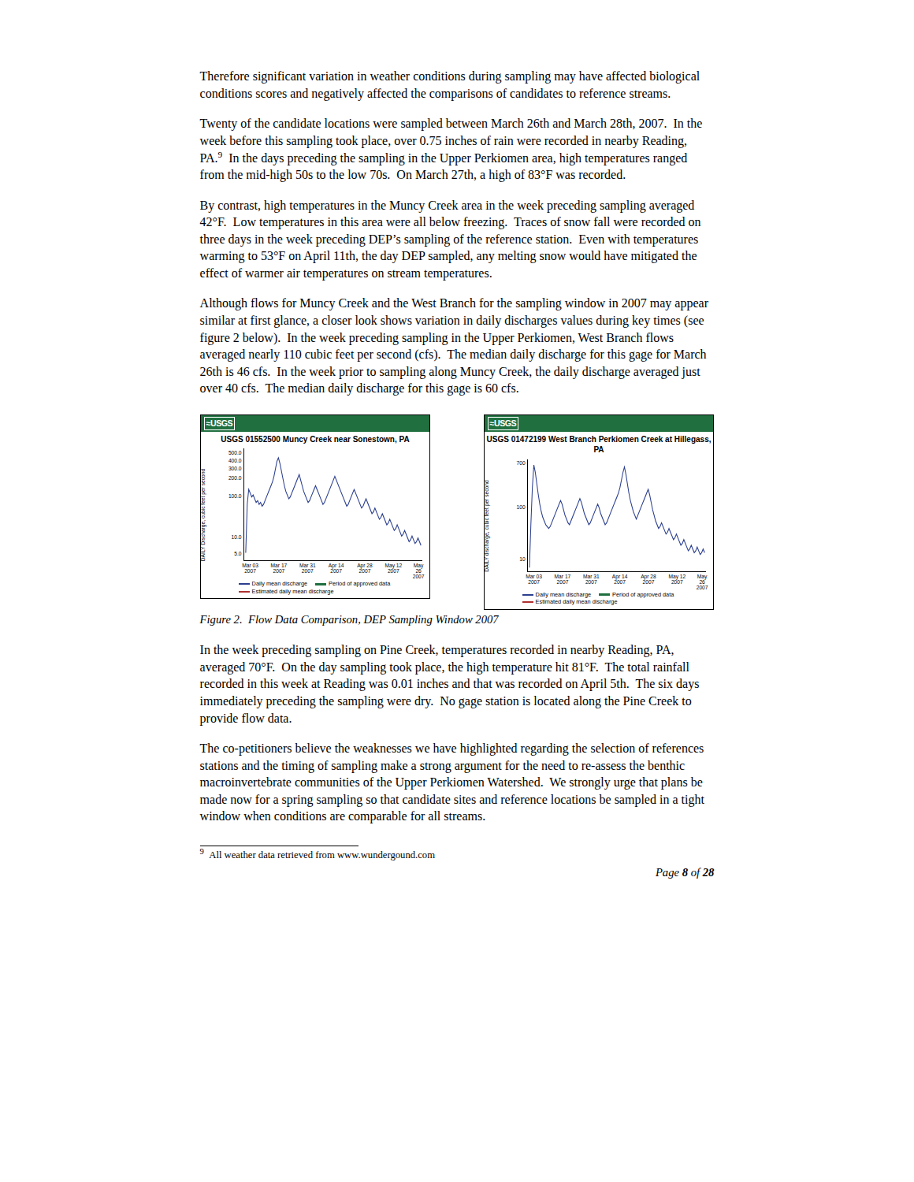Therefore significant variation in weather conditions during sampling may have affected biological conditions scores and negatively affected the comparisons of candidates to reference streams.
Twenty of the candidate locations were sampled between March 26th and March 28th, 2007. In the week before this sampling took place, over 0.75 inches of rain were recorded in nearby Reading, PA.9 In the days preceding the sampling in the Upper Perkiomen area, high temperatures ranged from the mid-high 50s to the low 70s. On March 27th, a high of 83°F was recorded.
By contrast, high temperatures in the Muncy Creek area in the week preceding sampling averaged 42°F. Low temperatures in this area were all below freezing. Traces of snow fall were recorded on three days in the week preceding DEP’s sampling of the reference station. Even with temperatures warming to 53°F on April 11th, the day DEP sampled, any melting snow would have mitigated the effect of warmer air temperatures on stream temperatures.
Although flows for Muncy Creek and the West Branch for the sampling window in 2007 may appear similar at first glance, a closer look shows variation in daily discharges values during key times (see figure 2 below). In the week preceding sampling in the Upper Perkiomen, West Branch flows averaged nearly 110 cubic feet per second (cfs). The median daily discharge for this gage for March 26th is 46 cfs. In the week prior to sampling along Muncy Creek, the daily discharge averaged just over 40 cfs. The median daily discharge for this gage is 60 cfs.
≈USGS
USGS 01552500 Muncy Creek near Sonestown, PA
DAILY Discharge, cubic feet per second
500.0
400.0
300.0
200.0
100.0
10.0
5.0
Mar 03
2007
Mar 17
2007
Mar 31
2007
Apr 14
2007
Apr 28
2007
May 12
2007
May 26
2007
Daily mean discharge Period of approved data
Estimated daily mean discharge
≈USGS
USGS 01472199 West Branch Perkiomen Creek at Hillegass, PA
DAILY discharge, cubic feet per second
700
100
10
Mar 03
2007
Mar 17
2007
Mar 31
2007
Apr 14
2007
Apr 28
2007
May 12
2007
May 26
2007
Daily mean discharge Period of approved data
Estimated daily mean discharge
Figure 2. Flow Data Comparison, DEP Sampling Window 2007
In the week preceding sampling on Pine Creek, temperatures recorded in nearby Reading, PA, averaged 70°F. On the day sampling took place, the high temperature hit 81°F. The total rainfall recorded in this week at Reading was 0.01 inches and that was recorded on April 5th. The six days immediately preceding the sampling were dry. No gage station is located along the Pine Creek to provide flow data.
The co-petitioners believe the weaknesses we have highlighted regarding the selection of references stations and the timing of sampling make a strong argument for the need to re-assess the benthic macroinvertebrate communities of the Upper Perkiomen Watershed. We strongly urge that plans be made now for a spring sampling so that candidate sites and reference locations be sampled in a tight window when conditions are comparable for all streams.
9 All weather data retrieved from www.wundergound.com
Page 8 of 28